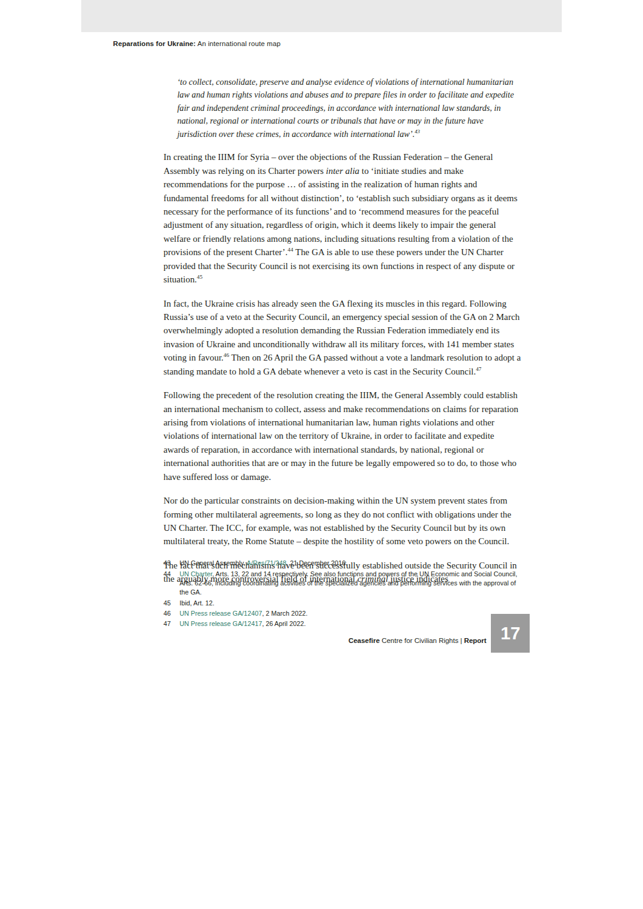Reparations for Ukraine: An international route map
‘to collect, consolidate, preserve and analyse evidence of violations of international humanitarian law and human rights violations and abuses and to prepare files in order to facilitate and expedite fair and independent criminal proceedings, in accordance with international law standards, in national, regional or international courts or tribunals that have or may in the future have jurisdiction over these crimes, in accordance with international law’.43
In creating the IIIM for Syria – over the objections of the Russian Federation – the General Assembly was relying on its Charter powers inter alia to ‘initiate studies and make recommendations for the purpose … of assisting in the realization of human rights and fundamental freedoms for all without distinction’, to ‘establish such subsidiary organs as it deems necessary for the performance of its functions’ and to ‘recommend measures for the peaceful adjustment of any situation, regardless of origin, which it deems likely to impair the general welfare or friendly relations among nations, including situations resulting from a violation of the provisions of the present Charter’.44 The GA is able to use these powers under the UN Charter provided that the Security Council is not exercising its own functions in respect of any dispute or situation.45
In fact, the Ukraine crisis has already seen the GA flexing its muscles in this regard. Following Russia’s use of a veto at the Security Council, an emergency special session of the GA on 2 March overwhelmingly adopted a resolution demanding the Russian Federation immediately end its invasion of Ukraine and unconditionally withdraw all its military forces, with 141 member states voting in favour.46 Then on 26 April the GA passed without a vote a landmark resolution to adopt a standing mandate to hold a GA debate whenever a veto is cast in the Security Council.47
Following the precedent of the resolution creating the IIIM, the General Assembly could establish an international mechanism to collect, assess and make recommendations on claims for reparation arising from violations of international humanitarian law, human rights violations and other violations of international law on the territory of Ukraine, in order to facilitate and expedite awards of reparation, in accordance with international standards, by national, regional or international authorities that are or may in the future be legally empowered so to do, to those who have suffered loss or damage.
Nor do the particular constraints on decision-making within the UN system prevent states from forming other multilateral agreements, so long as they do not conflict with obligations under the UN Charter. The ICC, for example, was not established by the Security Council but by its own multilateral treaty, the Rome Statute – despite the hostility of some veto powers on the Council.
The fact that such mechanisms have been successfully established outside the Security Council in the arguably more controversial field of international criminal justice indicates
43
UN General Assembly, A/Res/71/248, 21 December 2016.
44
UN Charter, Arts. 13, 22 and 14 respectively. See also functions and powers of the UN Economic and Social Council, Arts. 62-66, including coordinating activities of the specialized agencies and performing services with the approval of the GA.
45
Ibid, Art. 12.
46
UN Press release GA/12407, 2 March 2022.
47
UN Press release GA/12417, 26 April 2022.
Ceasefire Centre for Civilian Rights | Report
17